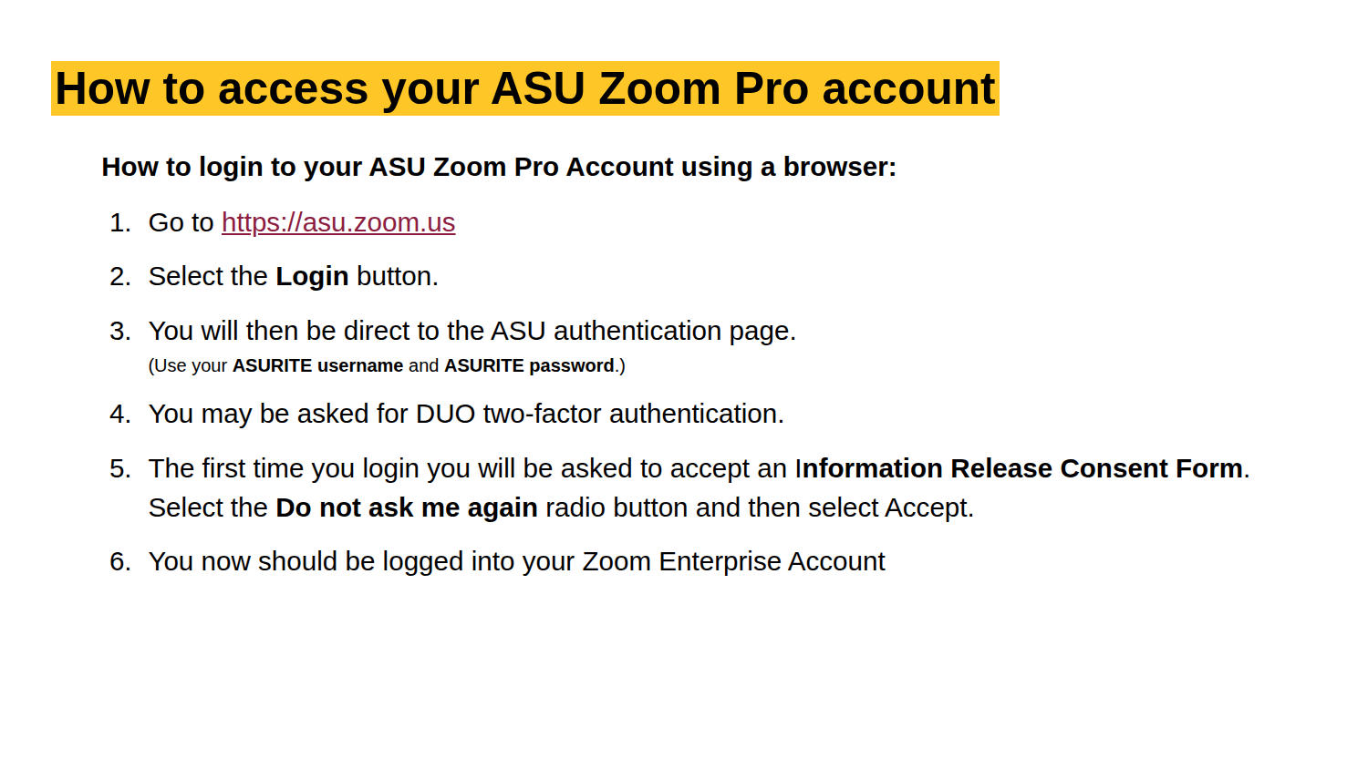How to access your ASU Zoom Pro account
How to login to your ASU Zoom Pro Account using a browser:
Go to https://asu.zoom.us
Select the Login button.
You will then be direct to the ASU authentication page. (Use your ASURITE username and ASURITE password.)
You may be asked for DUO two-factor authentication.
The first time you login you will be asked to accept an Information Release Consent Form. Select the Do not ask me again radio button and then select Accept.
You now should be logged into your Zoom Enterprise Account